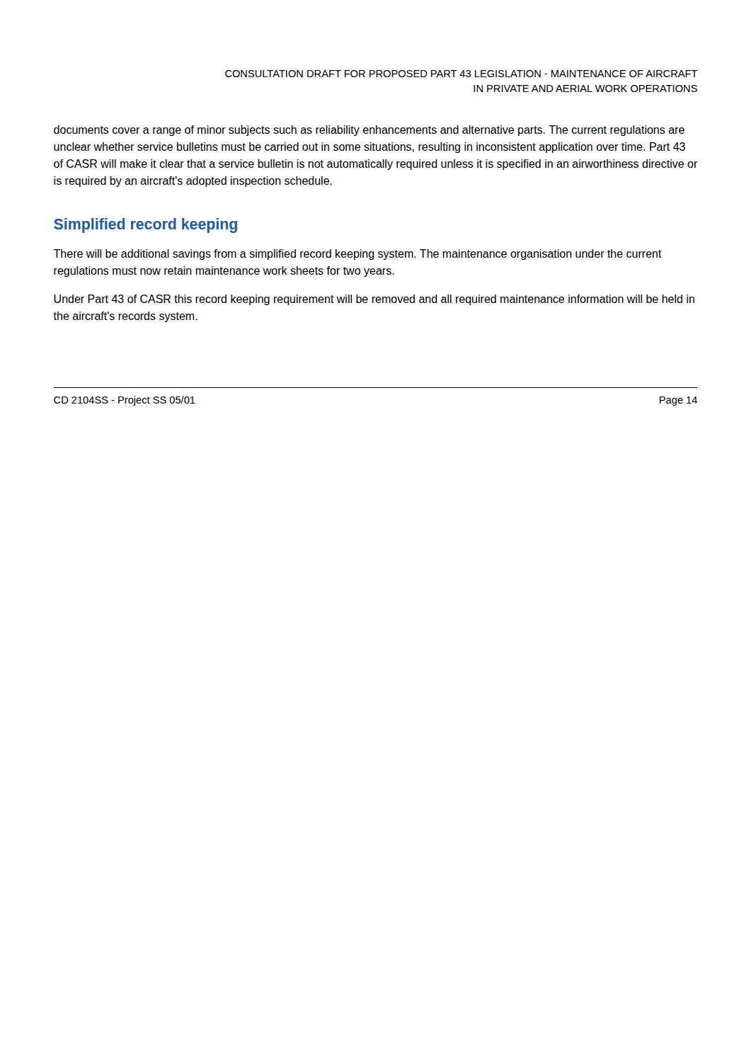Consultation draft for proposed Part 43 legislation - maintenance of aircraft
in private and aerial work operations
documents cover a range of minor subjects such as reliability enhancements and alternative parts. The current regulations are unclear whether service bulletins must be carried out in some situations, resulting in inconsistent application over time. Part 43 of CASR will make it clear that a service bulletin is not automatically required unless it is specified in an airworthiness directive or is required by an aircraft's adopted inspection schedule.
Simplified record keeping
There will be additional savings from a simplified record keeping system. The maintenance organisation under the current regulations must now retain maintenance work sheets for two years.
Under Part 43 of CASR this record keeping requirement will be removed and all required maintenance information will be held in the aircraft's records system.
CD 2104SS - Project SS 05/01 Page 14